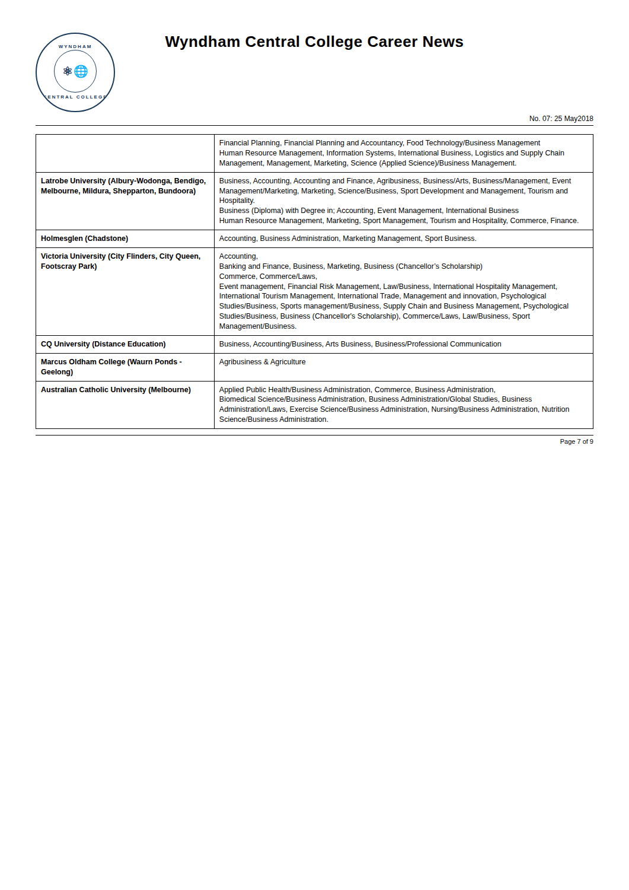WYNDHAM
⚛🌐
CENTRAL COLLEGE
Wyndham Central College Career News
No. 07: 25 May2018
| | Financial Planning, Financial Planning and Accountancy, Food Technology/Business Management Human Resource Management, Information Systems, International Business, Logistics and Supply Chain Management, Management, Marketing, Science (Applied Science)/Business Management. |
| Latrobe University (Albury-Wodonga, Bendigo, Melbourne, Mildura, Shepparton, Bundoora) | Business, Accounting, Accounting and Finance, Agribusiness, Business/Arts, Business/Management, Event Management/Marketing, Marketing, Science/Business, Sport Development and Management, Tourism and Hospitality. Business (Diploma) with Degree in; Accounting, Event Management, International Business Human Resource Management, Marketing, Sport Management, Tourism and Hospitality, Commerce, Finance. |
| Holmesglen (Chadstone) | Accounting, Business Administration, Marketing Management, Sport Business. |
| Victoria University (City Flinders, City Queen, Footscray Park) | Accounting, Banking and Finance, Business, Marketing, Business (Chancellor’s Scholarship) Commerce, Commerce/Laws, Event management, Financial Risk Management, Law/Business, International Hospitality Management, International Tourism Management, International Trade, Management and innovation, Psychological Studies/Business, Sports management/Business, Supply Chain and Business Management, Psychological Studies/Business, Business (Chancellor's Scholarship), Commerce/Laws, Law/Business, Sport Management/Business. |
| CQ University (Distance Education) | Business, Accounting/Business, Arts Business, Business/Professional Communication |
| Marcus Oldham College (Waurn Ponds - Geelong) | Agribusiness & Agriculture |
| Australian Catholic University (Melbourne) | Applied Public Health/Business Administration, Commerce, Business Administration, Biomedical Science/Business Administration, Business Administration/Global Studies, Business Administration/Laws, Exercise Science/Business Administration, Nursing/Business Administration, Nutrition Science/Business Administration. |
Page 7 of 9